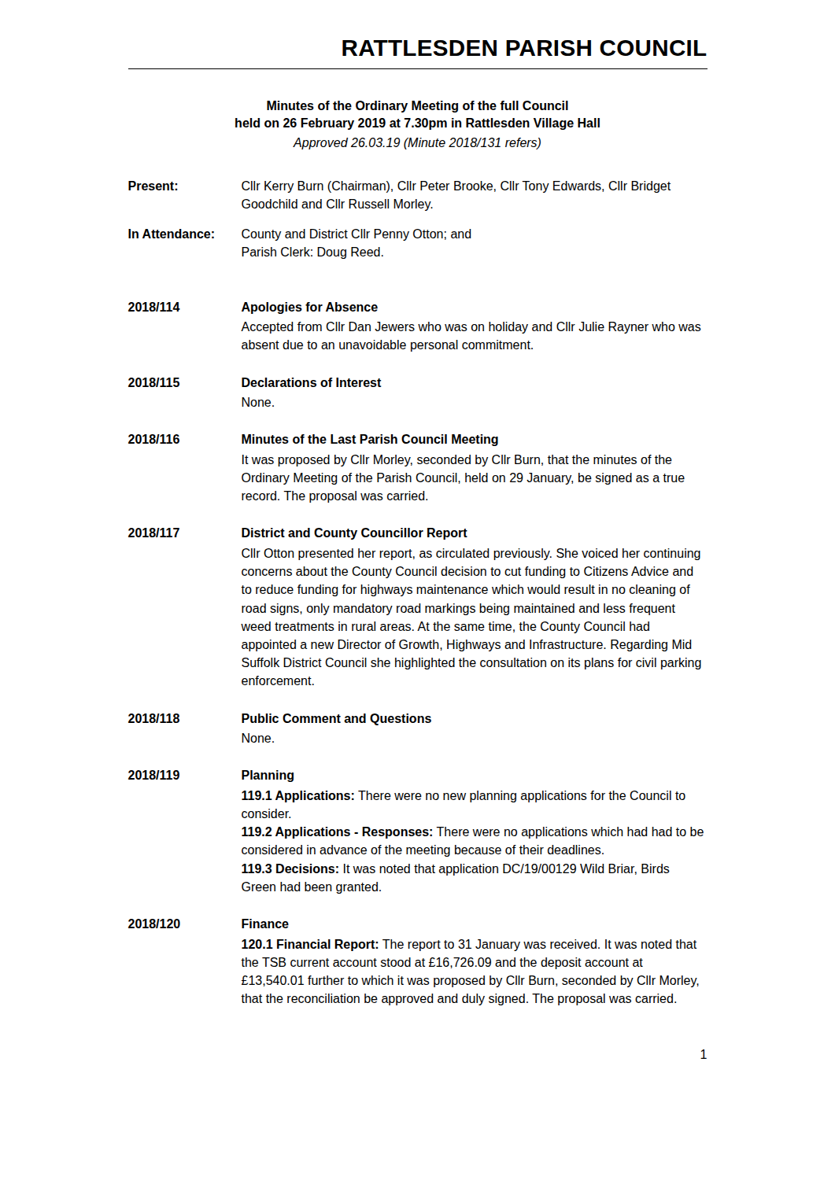RATTLESDEN PARISH COUNCIL
Minutes of the Ordinary Meeting of the full Council
held on 26 February 2019 at 7.30pm in Rattlesden Village Hall
Approved 26.03.19 (Minute 2018/131 refers)
| Present: | Cllr Kerry Burn (Chairman), Cllr Peter Brooke, Cllr Tony Edwards, Cllr Bridget Goodchild and Cllr Russell Morley. |
| In Attendance: | County and District Cllr Penny Otton; and Parish Clerk: Doug Reed. |
| 2018/114 | Apologies for Absence Accepted from Cllr Dan Jewers who was on holiday and Cllr Julie Rayner who was absent due to an unavoidable personal commitment. |
| 2018/115 | Declarations of Interest None. |
| 2018/116 | Minutes of the Last Parish Council Meeting It was proposed by Cllr Morley, seconded by Cllr Burn, that the minutes of the Ordinary Meeting of the Parish Council, held on 29 January, be signed as a true record. The proposal was carried. |
| 2018/117 | District and County Councillor Report Cllr Otton presented her report, as circulated previously. She voiced her continuing concerns about the County Council decision to cut funding to Citizens Advice and to reduce funding for highways maintenance which would result in no cleaning of road signs, only mandatory road markings being maintained and less frequent weed treatments in rural areas. At the same time, the County Council had appointed a new Director of Growth, Highways and Infrastructure. Regarding Mid Suffolk District Council she highlighted the consultation on its plans for civil parking enforcement. |
| 2018/118 | Public Comment and Questions None. |
| 2018/119 | Planning 119.1 Applications: There were no new planning applications for the Council to consider. 119.2 Applications - Responses: There were no applications which had had to be considered in advance of the meeting because of their deadlines. 119.3 Decisions: It was noted that application DC/19/00129 Wild Briar, Birds Green had been granted. |
| 2018/120 | Finance 120.1 Financial Report: The report to 31 January was received. It was noted that the TSB current account stood at £16,726.09 and the deposit account at £13,540.01 further to which it was proposed by Cllr Burn, seconded by Cllr Morley, that the reconciliation be approved and duly signed. The proposal was carried. |
1